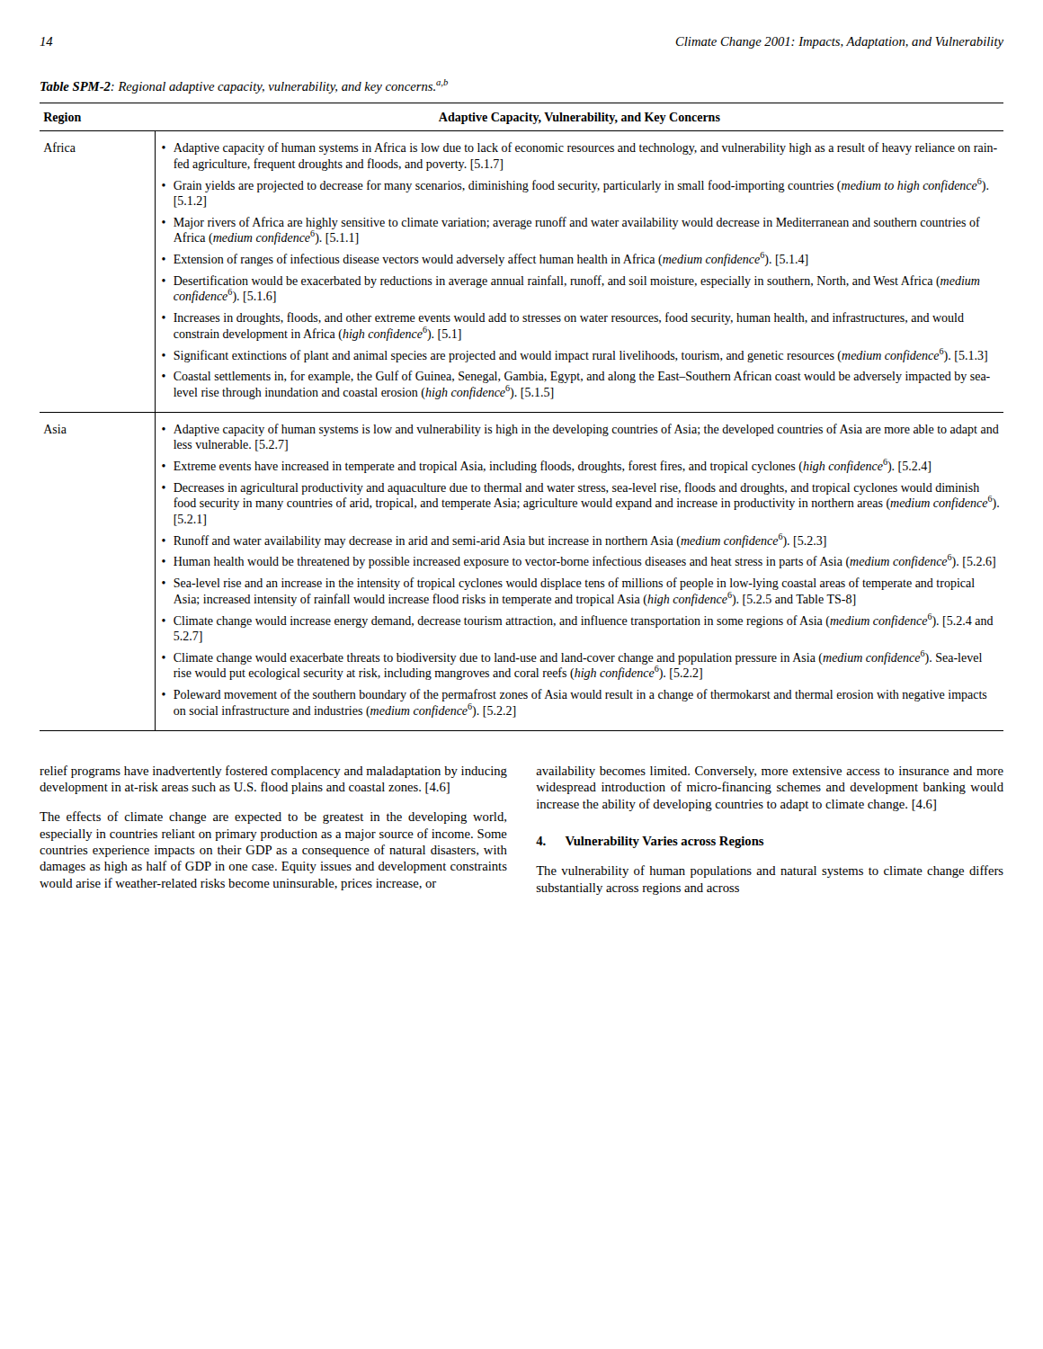14 Climate Change 2001: Impacts, Adaptation, and Vulnerability
Table SPM-2: Regional adaptive capacity, vulnerability, and key concerns.a,b
| Region | Adaptive Capacity, Vulnerability, and Key Concerns |
| --- | --- |
| Africa | Adaptive capacity of human systems in Africa is low due to lack of economic resources and technology, and vulnerability high as a result of heavy reliance on rain-fed agriculture, frequent droughts and floods, and poverty. [5.1.7] Grain yields are projected to decrease for many scenarios, diminishing food security, particularly in small food-importing countries ( medium to high confidence 6 ). [5.1.2] Major rivers of Africa are highly sensitive to climate variation; average runoff and water availability would decrease in Mediterranean and southern countries of Africa ( medium confidence 6 ). [5.1.1] Extension of ranges of infectious disease vectors would adversely affect human health in Africa ( medium confidence 6 ). [5.1.4] Desertification would be exacerbated by reductions in average annual rainfall, runoff, and soil moisture, especially in southern, North, and West Africa ( medium confidence 6 ). [5.1.6] Increases in droughts, floods, and other extreme events would add to stresses on water resources, food security, human health, and infrastructures, and would constrain development in Africa ( high confidence 6 ). [5.1] Significant extinctions of plant and animal species are projected and would impact rural livelihoods, tourism, and genetic resources ( medium confidence 6 ). [5.1.3] Coastal settlements in, for example, the Gulf of Guinea, Senegal, Gambia, Egypt, and along the East–Southern African coast would be adversely impacted by sea-level rise through inundation and coastal erosion ( high confidence 6 ). [5.1.5] |
| Asia | Adaptive capacity of human systems is low and vulnerability is high in the developing countries of Asia; the developed countries of Asia are more able to adapt and less vulnerable. [5.2.7] Extreme events have increased in temperate and tropical Asia, including floods, droughts, forest fires, and tropical cyclones ( high confidence 6 ). [5.2.4] Decreases in agricultural productivity and aquaculture due to thermal and water stress, sea-level rise, floods and droughts, and tropical cyclones would diminish food security in many countries of arid, tropical, and temperate Asia; agriculture would expand and increase in productivity in northern areas ( medium confidence 6 ). [5.2.1] Runoff and water availability may decrease in arid and semi-arid Asia but increase in northern Asia ( medium confidence 6 ). [5.2.3] Human health would be threatened by possible increased exposure to vector-borne infectious diseases and heat stress in parts of Asia ( medium confidence 6 ). [5.2.6] Sea-level rise and an increase in the intensity of tropical cyclones would displace tens of millions of people in low-lying coastal areas of temperate and tropical Asia; increased intensity of rainfall would increase flood risks in temperate and tropical Asia ( high confidence 6 ). [5.2.5 and Table TS-8] Climate change would increase energy demand, decrease tourism attraction, and influence transportation in some regions of Asia ( medium confidence 6 ). [5.2.4 and 5.2.7] Climate change would exacerbate threats to biodiversity due to land-use and land-cover change and population pressure in Asia ( medium confidence 6 ). Sea-level rise would put ecological security at risk, including mangroves and coral reefs ( high confidence 6 ). [5.2.2] Poleward movement of the southern boundary of the permafrost zones of Asia would result in a change of thermokarst and thermal erosion with negative impacts on social infrastructure and industries ( medium confidence 6 ). [5.2.2] |
relief programs have inadvertently fostered complacency and maladaptation by inducing development in at-risk areas such as U.S. flood plains and coastal zones. [4.6]
The effects of climate change are expected to be greatest in the developing world, especially in countries reliant on primary production as a major source of income. Some countries experience impacts on their GDP as a consequence of natural disasters, with damages as high as half of GDP in one case. Equity issues and development constraints would arise if weather-related risks become uninsurable, prices increase, or
availability becomes limited. Conversely, more extensive access to insurance and more widespread introduction of micro-financing schemes and development banking would increase the ability of developing countries to adapt to climate change. [4.6]
4. Vulnerability Varies across Regions
The vulnerability of human populations and natural systems to climate change differs substantially across regions and across